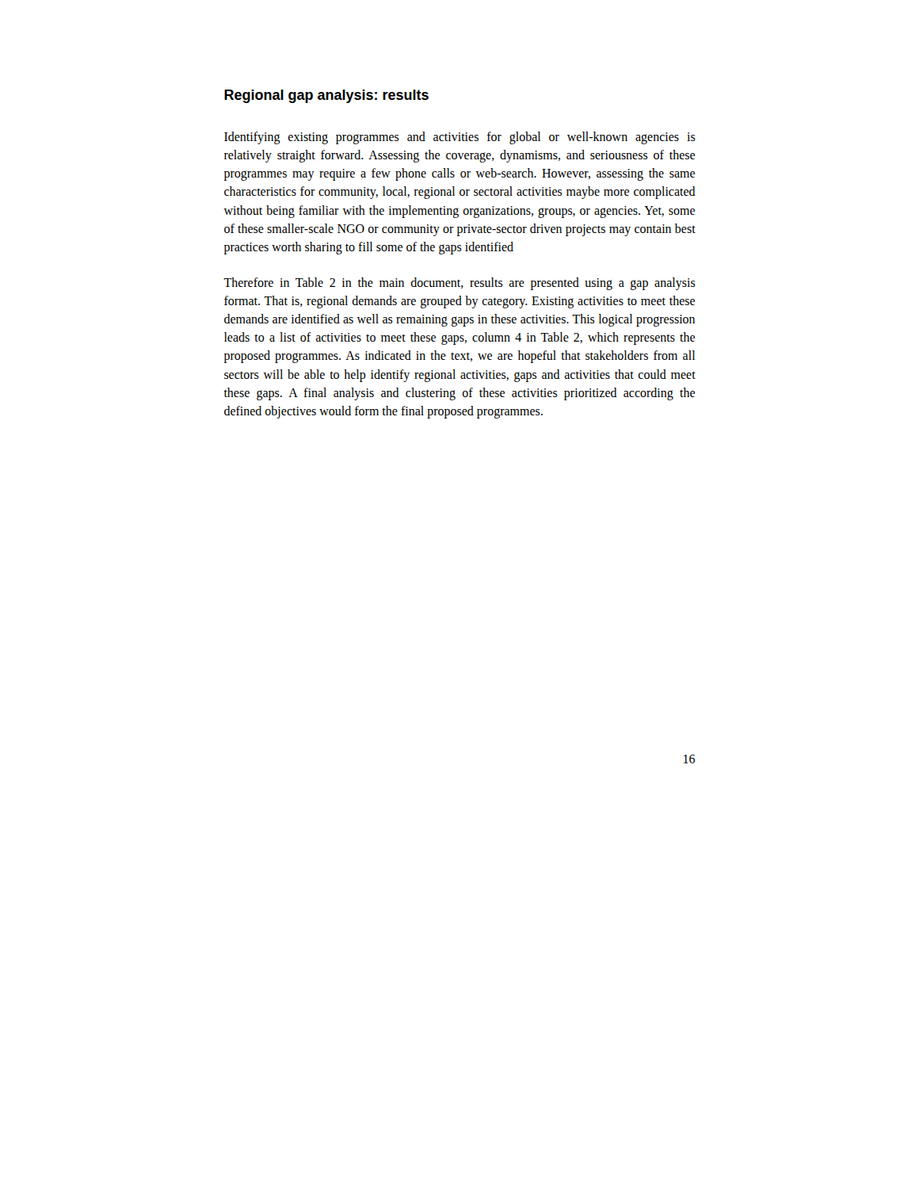Regional gap analysis: results
Identifying existing programmes and activities for global or well-known agencies is relatively straight forward. Assessing the coverage, dynamisms, and seriousness of these programmes may require a few phone calls or web-search. However, assessing the same characteristics for community, local, regional or sectoral activities maybe more complicated without being familiar with the implementing organizations, groups, or agencies. Yet, some of these smaller-scale NGO or community or private-sector driven projects may contain best practices worth sharing to fill some of the gaps identified
Therefore in Table 2 in the main document, results are presented using a gap analysis format. That is, regional demands are grouped by category. Existing activities to meet these demands are identified as well as remaining gaps in these activities. This logical progression leads to a list of activities to meet these gaps, column 4 in Table 2, which represents the proposed programmes. As indicated in the text, we are hopeful that stakeholders from all sectors will be able to help identify regional activities, gaps and activities that could meet these gaps. A final analysis and clustering of these activities prioritized according the defined objectives would form the final proposed programmes.
16